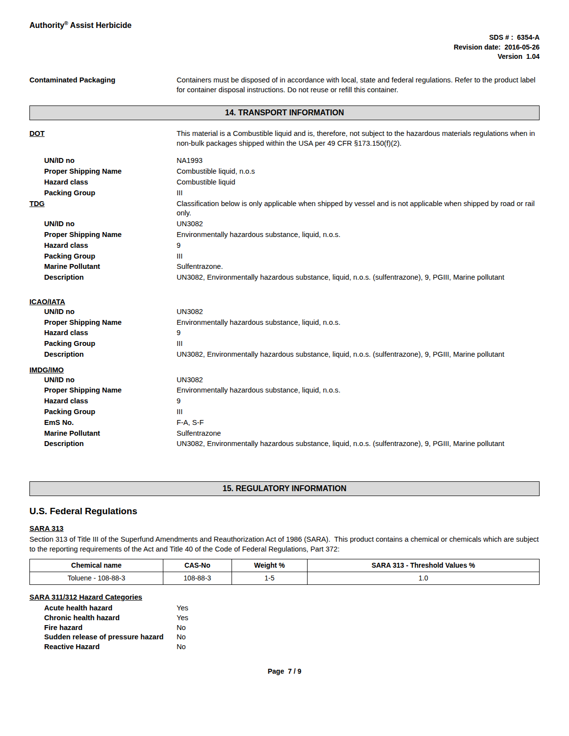Authority® Assist Herbicide
SDS # : 6354-A
Revision date: 2016-05-26
Version 1.04
Contaminated Packaging
Containers must be disposed of in accordance with local, state and federal regulations. Refer to the product label for container disposal instructions. Do not reuse or refill this container.
14. TRANSPORT INFORMATION
DOT
This material is a Combustible liquid and is, therefore, not subject to the hazardous materials regulations when in non-bulk packages shipped within the USA per 49 CFR §173.150(f)(2).
UN/ID no
NA1993
Proper Shipping Name
Combustible liquid, n.o.s
Hazard class
Combustible liquid
Packing Group
III
TDG
Classification below is only applicable when shipped by vessel and is not applicable when shipped by road or rail only.
UN/ID no
UN3082
Proper Shipping Name
Environmentally hazardous substance, liquid, n.o.s.
Hazard class
9
Packing Group
III
Marine Pollutant
Sulfentrazone.
Description
UN3082, Environmentally hazardous substance, liquid, n.o.s. (sulfentrazone), 9, PGIII, Marine pollutant
ICAO/IATA
UN/ID no
UN3082
Proper Shipping Name
Environmentally hazardous substance, liquid, n.o.s.
Hazard class
9
Packing Group
III
Description
UN3082, Environmentally hazardous substance, liquid, n.o.s. (sulfentrazone), 9, PGIII, Marine pollutant
IMDG/IMO
UN/ID no
UN3082
Proper Shipping Name
Environmentally hazardous substance, liquid, n.o.s.
Hazard class
9
Packing Group
III
EmS No.
F-A, S-F
Marine Pollutant
Sulfentrazone
Description
UN3082, Environmentally hazardous substance, liquid, n.o.s. (sulfentrazone), 9, PGIII, Marine pollutant
15. REGULATORY INFORMATION
U.S. Federal Regulations
SARA 313
Section 313 of Title III of the Superfund Amendments and Reauthorization Act of 1986 (SARA). This product contains a chemical or chemicals which are subject to the reporting requirements of the Act and Title 40 of the Code of Federal Regulations, Part 372:
| Chemical name | CAS-No | Weight % | SARA 313 - Threshold Values % |
| --- | --- | --- | --- |
| Toluene - 108-88-3 | 108-88-3 | 1-5 | 1.0 |
SARA 311/312 Hazard Categories
Acute health hazard
Yes
Chronic health hazard
Yes
Fire hazard
No
Sudden release of pressure hazard
No
Reactive Hazard
No
Page 7 / 9